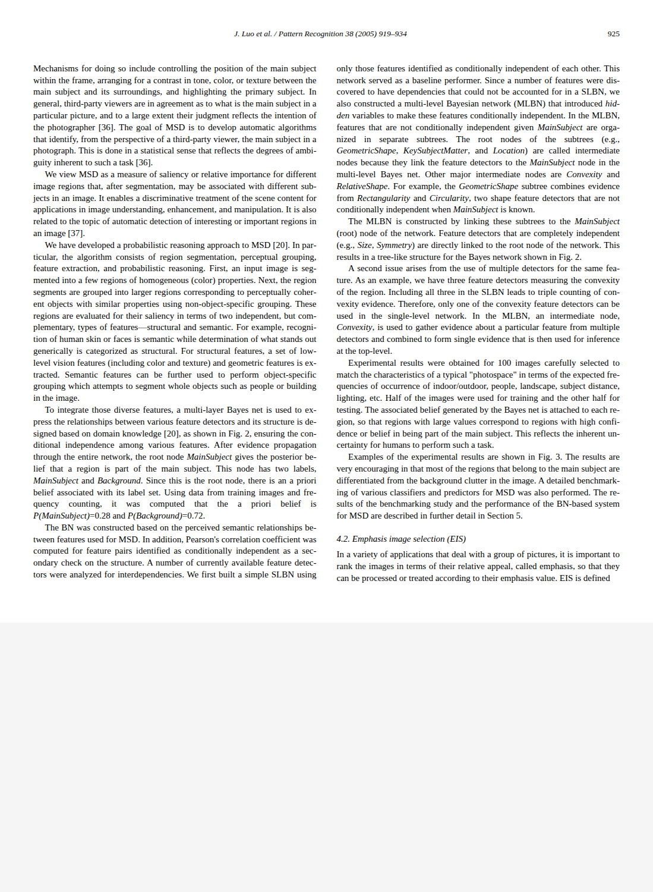J. Luo et al. / Pattern Recognition 38 (2005) 919–934 925
Mechanisms for doing so include controlling the position of the main subject within the frame, arranging for a contrast in tone, color, or texture between the main subject and its surroundings, and highlighting the primary subject. In general, third-party viewers are in agreement as to what is the main subject in a particular picture, and to a large extent their judgment reflects the intention of the photographer [36]. The goal of MSD is to develop automatic algorithms that identify, from the perspective of a third-party viewer, the main subject in a photograph. This is done in a statistical sense that reflects the degrees of ambiguity inherent to such a task [36].
We view MSD as a measure of saliency or relative importance for different image regions that, after segmentation, may be associated with different subjects in an image. It enables a discriminative treatment of the scene content for applications in image understanding, enhancement, and manipulation. It is also related to the topic of automatic detection of interesting or important regions in an image [37].
We have developed a probabilistic reasoning approach to MSD [20]. In particular, the algorithm consists of region segmentation, perceptual grouping, feature extraction, and probabilistic reasoning. First, an input image is segmented into a few regions of homogeneous (color) properties. Next, the region segments are grouped into larger regions corresponding to perceptually coherent objects with similar properties using non-object-specific grouping. These regions are evaluated for their saliency in terms of two independent, but complementary, types of features—structural and semantic. For example, recognition of human skin or faces is semantic while determination of what stands out generically is categorized as structural. For structural features, a set of low-level vision features (including color and texture) and geometric features is extracted. Semantic features can be further used to perform object-specific grouping which attempts to segment whole objects such as people or building in the image.
To integrate those diverse features, a multi-layer Bayes net is used to express the relationships between various feature detectors and its structure is designed based on domain knowledge [20], as shown in Fig. 2, ensuring the conditional independence among various features. After evidence propagation through the entire network, the root node MainSubject gives the posterior belief that a region is part of the main subject. This node has two labels, MainSubject and Background. Since this is the root node, there is an a priori belief associated with its label set. Using data from training images and frequency counting, it was computed that the a priori belief is P(MainSubject)=0.28 and P(Background)=0.72.
The BN was constructed based on the perceived semantic relationships between features used for MSD. In addition, Pearson's correlation coefficient was computed for feature pairs identified as conditionally independent as a secondary check on the structure. A number of currently available feature detectors were analyzed for interdependencies. We first built a simple SLBN using only those features identified as conditionally independent of each other. This network served as a baseline performer. Since a number of features were discovered to have dependencies that could not be accounted for in a SLBN, we also constructed a multi-level Bayesian network (MLBN) that introduced hidden variables to make these features conditionally independent. In the MLBN, features that are not conditionally independent given MainSubject are organized in separate subtrees. The root nodes of the subtrees (e.g., GeometricShape, KeySubjectMatter, and Location) are called intermediate nodes because they link the feature detectors to the MainSubject node in the multi-level Bayes net. Other major intermediate nodes are Convexity and RelativeShape. For example, the GeometricShape subtree combines evidence from Rectangularity and Circularity, two shape feature detectors that are not conditionally independent when MainSubject is known.
The MLBN is constructed by linking these subtrees to the MainSubject (root) node of the network. Feature detectors that are completely independent (e.g., Size, Symmetry) are directly linked to the root node of the network. This results in a tree-like structure for the Bayes network shown in Fig. 2.
A second issue arises from the use of multiple detectors for the same feature. As an example, we have three feature detectors measuring the convexity of the region. Including all three in the SLBN leads to triple counting of convexity evidence. Therefore, only one of the convexity feature detectors can be used in the single-level network. In the MLBN, an intermediate node, Convexity, is used to gather evidence about a particular feature from multiple detectors and combined to form single evidence that is then used for inference at the top-level.
Experimental results were obtained for 100 images carefully selected to match the characteristics of a typical "photospace" in terms of the expected frequencies of occurrence of indoor/outdoor, people, landscape, subject distance, lighting, etc. Half of the images were used for training and the other half for testing. The associated belief generated by the Bayes net is attached to each region, so that regions with large values correspond to regions with high confidence or belief in being part of the main subject. This reflects the inherent uncertainty for humans to perform such a task.
Examples of the experimental results are shown in Fig. 3. The results are very encouraging in that most of the regions that belong to the main subject are differentiated from the background clutter in the image. A detailed benchmarking of various classifiers and predictors for MSD was also performed. The results of the benchmarking study and the performance of the BN-based system for MSD are described in further detail in Section 5.
4.2. Emphasis image selection (EIS)
In a variety of applications that deal with a group of pictures, it is important to rank the images in terms of their relative appeal, called emphasis, so that they can be processed or treated according to their emphasis value. EIS is defined